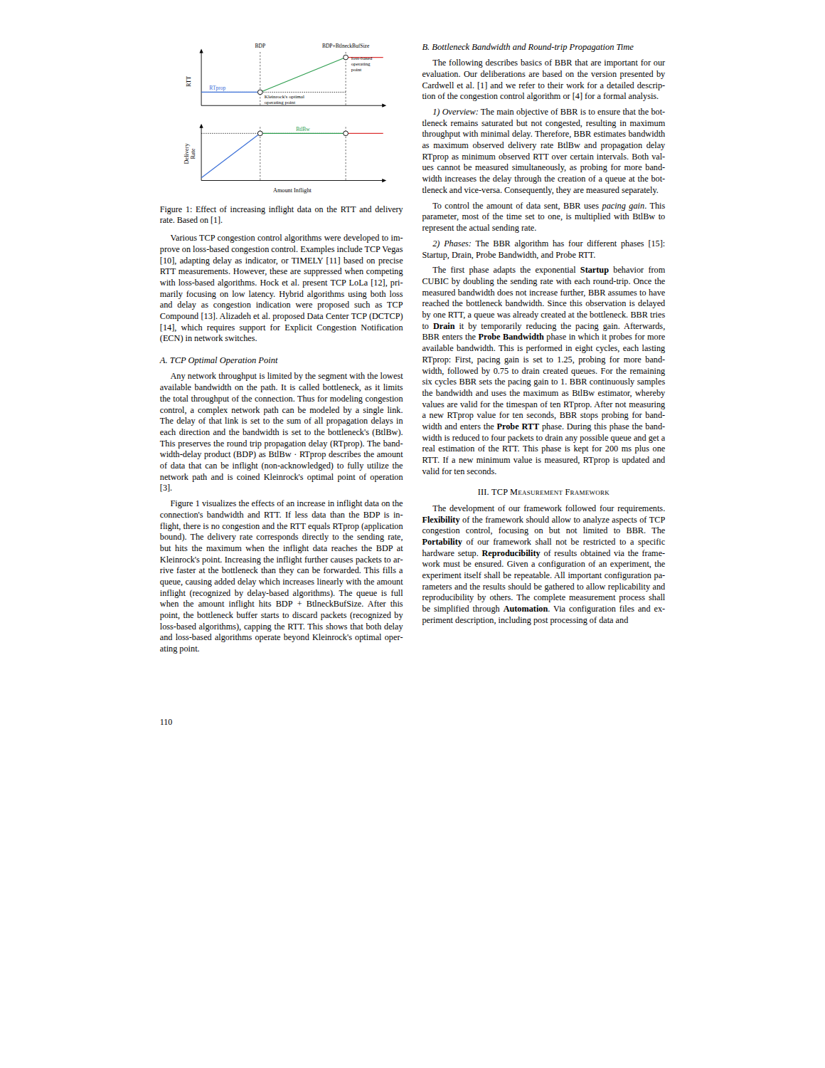RTT RTprop BDP BDP+BtlneckBufSize loss-based operating point Kleinrock's optimal operating point Delivery Rate BtlBw Amount Inflight
Figure 1: Effect of increasing inflight data on the RTT and delivery rate. Based on [1].
Various TCP congestion control algorithms were developed to improve on loss-based congestion control. Examples include TCP Vegas [10], adapting delay as indicator, or TIMELY [11] based on precise RTT measurements. However, these are suppressed when competing with loss-based algorithms. Hock et al. present TCP LoLa [12], primarily focusing on low latency. Hybrid algorithms using both loss and delay as congestion indication were proposed such as TCP Compound [13]. Alizadeh et al. proposed Data Center TCP (DCTCP) [14], which requires support for Explicit Congestion Notification (ECN) in network switches.
A. TCP Optimal Operation Point
Any network throughput is limited by the segment with the lowest available bandwidth on the path. It is called bottleneck, as it limits the total throughput of the connection. Thus for modeling congestion control, a complex network path can be modeled by a single link. The delay of that link is set to the sum of all propagation delays in each direction and the bandwidth is set to the bottleneck's (BtlBw). This preserves the round trip propagation delay (RTprop). The bandwidth-delay product (BDP) as BtlBw · RTprop describes the amount of data that can be inflight (non-acknowledged) to fully utilize the network path and is coined Kleinrock's optimal point of operation [3].
Figure 1 visualizes the effects of an increase in inflight data on the connection's bandwidth and RTT. If less data than the BDP is inflight, there is no congestion and the RTT equals RTprop (application bound). The delivery rate corresponds directly to the sending rate, but hits the maximum when the inflight data reaches the BDP at Kleinrock's point. Increasing the inflight further causes packets to arrive faster at the bottleneck than they can be forwarded. This fills a queue, causing added delay which increases linearly with the amount inflight (recognized by delay-based algorithms). The queue is full when the amount inflight hits BDP + BtlneckBufSize. After this point, the bottleneck buffer starts to discard packets (recognized by loss-based algorithms), capping the RTT. This shows that both delay and loss-based algorithms operate beyond Kleinrock's optimal operating point.
B. Bottleneck Bandwidth and Round-trip Propagation Time
The following describes basics of BBR that are important for our evaluation. Our deliberations are based on the version presented by Cardwell et al. [1] and we refer to their work for a detailed description of the congestion control algorithm or [4] for a formal analysis.
1) Overview: The main objective of BBR is to ensure that the bottleneck remains saturated but not congested, resulting in maximum throughput with minimal delay. Therefore, BBR estimates bandwidth as maximum observed delivery rate BtlBw and propagation delay RTprop as minimum observed RTT over certain intervals. Both values cannot be measured simultaneously, as probing for more bandwidth increases the delay through the creation of a queue at the bottleneck and vice-versa. Consequently, they are measured separately.
To control the amount of data sent, BBR uses pacing gain. This parameter, most of the time set to one, is multiplied with BtlBw to represent the actual sending rate.
2) Phases: The BBR algorithm has four different phases [15]: Startup, Drain, Probe Bandwidth, and Probe RTT.
The first phase adapts the exponential Startup behavior from CUBIC by doubling the sending rate with each round-trip. Once the measured bandwidth does not increase further, BBR assumes to have reached the bottleneck bandwidth. Since this observation is delayed by one RTT, a queue was already created at the bottleneck. BBR tries to Drain it by temporarily reducing the pacing gain. Afterwards, BBR enters the Probe Bandwidth phase in which it probes for more available bandwidth. This is performed in eight cycles, each lasting RTprop: First, pacing gain is set to 1.25, probing for more bandwidth, followed by 0.75 to drain created queues. For the remaining six cycles BBR sets the pacing gain to 1. BBR continuously samples the bandwidth and uses the maximum as BtlBw estimator, whereby values are valid for the timespan of ten RTprop. After not measuring a new RTprop value for ten seconds, BBR stops probing for bandwidth and enters the Probe RTT phase. During this phase the bandwidth is reduced to four packets to drain any possible queue and get a real estimation of the RTT. This phase is kept for 200 ms plus one RTT. If a new minimum value is measured, RTprop is updated and valid for ten seconds.
III. TCP Measurement Framework
The development of our framework followed four requirements. Flexibility of the framework should allow to analyze aspects of TCP congestion control, focusing on but not limited to BBR. The Portability of our framework shall not be restricted to a specific hardware setup. Reproducibility of results obtained via the framework must be ensured. Given a configuration of an experiment, the experiment itself shall be repeatable. All important configuration parameters and the results should be gathered to allow replicability and reproducibility by others. The complete measurement process shall be simplified through Automation. Via configuration files and experiment description, including post processing of data and
110